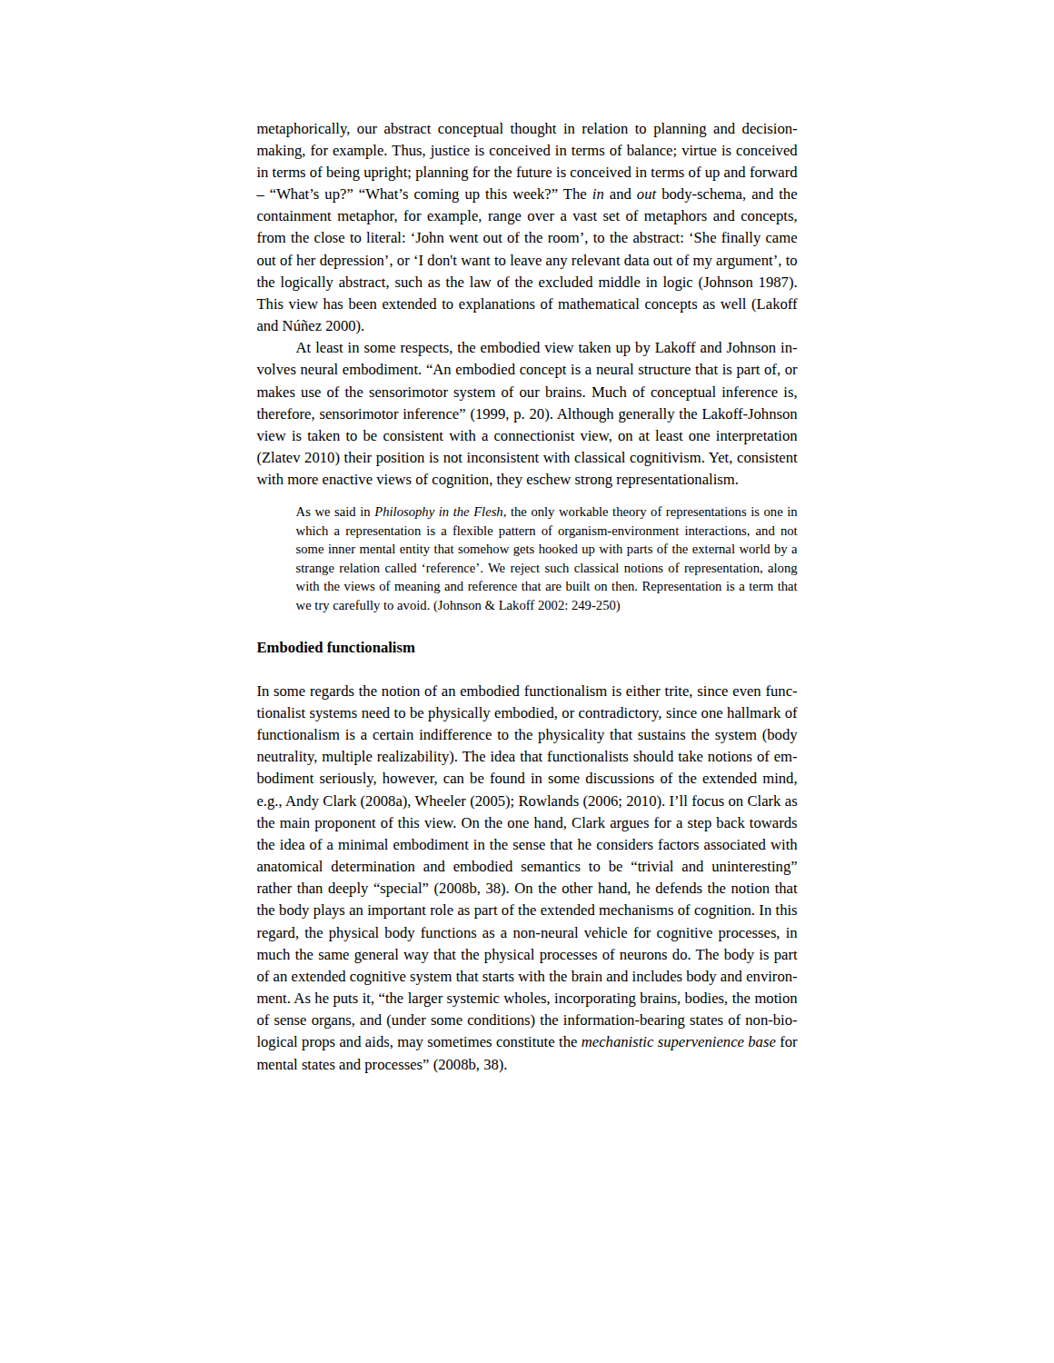metaphorically, our abstract conceptual thought in relation to planning and decision-making, for example. Thus, justice is conceived in terms of balance; virtue is conceived in terms of being upright; planning for the future is conceived in terms of up and forward – “What’s up?” “What’s coming up this week?” The in and out body-schema, and the containment metaphor, for example, range over a vast set of metaphors and concepts, from the close to literal: ‘John went out of the room’, to the abstract: ‘She finally came out of her depression’, or ‘I don't want to leave any relevant data out of my argument’, to the logically abstract, such as the law of the excluded middle in logic (Johnson 1987). This view has been extended to explanations of mathematical concepts as well (Lakoff and Núñez 2000).
At least in some respects, the embodied view taken up by Lakoff and Johnson involves neural embodiment. “An embodied concept is a neural structure that is part of, or makes use of the sensorimotor system of our brains. Much of conceptual inference is, therefore, sensorimotor inference” (1999, p. 20). Although generally the Lakoff-Johnson view is taken to be consistent with a connectionist view, on at least one interpretation (Zlatev 2010) their position is not inconsistent with classical cognitivism. Yet, consistent with more enactive views of cognition, they eschew strong representationalism.
As we said in Philosophy in the Flesh, the only workable theory of representations is one in which a representation is a flexible pattern of organism-environment interactions, and not some inner mental entity that somehow gets hooked up with parts of the external world by a strange relation called ‘reference’. We reject such classical notions of representation, along with the views of meaning and reference that are built on then. Representation is a term that we try carefully to avoid. (Johnson & Lakoff 2002: 249-250)
Embodied functionalism
In some regards the notion of an embodied functionalism is either trite, since even functionalist systems need to be physically embodied, or contradictory, since one hallmark of functionalism is a certain indifference to the physicality that sustains the system (body neutrality, multiple realizability). The idea that functionalists should take notions of embodiment seriously, however, can be found in some discussions of the extended mind, e.g., Andy Clark (2008a), Wheeler (2005); Rowlands (2006; 2010). I’ll focus on Clark as the main proponent of this view. On the one hand, Clark argues for a step back towards the idea of a minimal embodiment in the sense that he considers factors associated with anatomical determination and embodied semantics to be “trivial and uninteresting” rather than deeply “special” (2008b, 38). On the other hand, he defends the notion that the body plays an important role as part of the extended mechanisms of cognition. In this regard, the physical body functions as a non-neural vehicle for cognitive processes, in much the same general way that the physical processes of neurons do. The body is part of an extended cognitive system that starts with the brain and includes body and environment. As he puts it, “the larger systemic wholes, incorporating brains, bodies, the motion of sense organs, and (under some conditions) the information-bearing states of non-biological props and aids, may sometimes constitute the mechanistic supervenience base for mental states and processes” (2008b, 38).